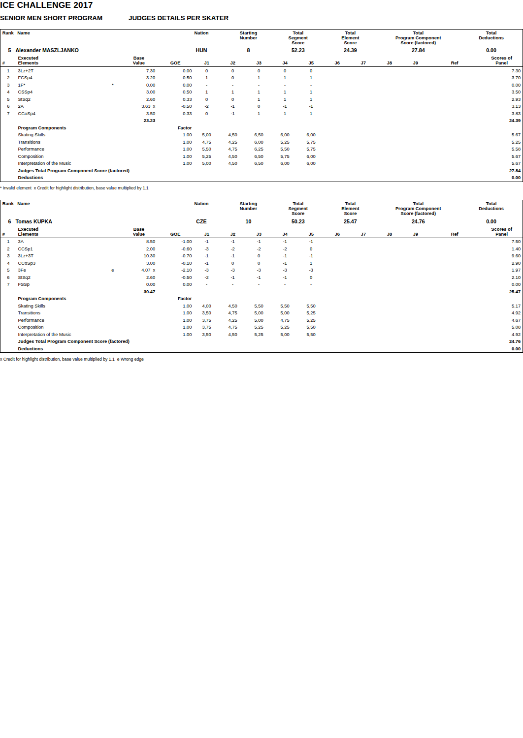ICE CHALLENGE 2017
SENIOR MEN SHORT PROGRAM JUDGES DETAILS PER SKATER
| Rank Name | Nation | Starting Number | Total Segment Score | Total Element Score | Total Program Component Score (factored) | Total Deductions |
| 5 Alexander MASZLJANKO | HUN | 8 | 52.23 | 24.39 | 27.84 | 0.00 |
| / # / Executed Elements / / Base Value / GOE / J1 / J2 / J3 / J4 / J5 / J6 / J7 / J8 / J9 / Ref / Scores of Panel / / --- / --- / --- / --- / --- / --- / --- / --- / --- / --- / --- / --- / --- / --- / --- / --- / / 1 / 3Lz+2T / / 7.30 / 0.00 / 0 / 0 / 0 / 0 / 0 / / / / / / 7.30 / / 2 / FCSp4 / / 3.20 / 0.50 / 1 / 0 / 1 / 1 / 1 / / / / / / 3.70 / / 3 / 1F* / * / 0.00 / 0.00 / - / - / - / - / - / / / / / / 0.00 / / 4 / CSSp4 / / 3.00 / 0.50 / 1 / 1 / 1 / 1 / 1 / / / / / / 3.50 / / 5 / StSq2 / / 2.60 / 0.33 / 0 / 0 / 1 / 1 / 1 / / / / / / 2.93 / / 6 / 2A / / 3.63 x / -0.50 / -2 / -1 / 0 / -1 / -1 / / / / / / 3.13 / / 7 / CCoSp4 / / 3.50 / 0.33 / 0 / -1 / 1 / 1 / 1 / / / / / / 3.83 / / / / / 23.23 / / / 24.39 / / / Program Components / Factor / / / / Skating Skills / 1.00 / 5,00 / 4,50 / 6,50 / 6,00 / 6,00 / / / / / / 5.67 / / / Transitions / 1.00 / 4,75 / 4,25 / 6,00 / 5,25 / 5,75 / / / / / / 5.25 / / / Performance / 1.00 / 5,50 / 4,75 / 6,25 / 5,50 / 5,75 / / / / / / 5.58 / / / Composition / 1.00 / 5,25 / 4,50 / 6,50 / 5,75 / 6,00 / / / / / / 5.67 / / / Interpretation of the Music / 1.00 / 5,00 / 4,50 / 6,50 / 6,00 / 6,00 / / / / / / 5.67 / / / Judges Total Program Component Score (factored) / / 27.84 / / / Deductions / / 0.00 / |
* Invalid element x Credit for highlight distribution, base value multiplied by 1.1
| Rank Name | Nation | Starting Number | Total Segment Score | Total Element Score | Total Program Component Score (factored) | Total Deductions |
| 6 Tomas KUPKA | CZE | 10 | 50.23 | 25.47 | 24.76 | 0.00 |
| / # / Executed Elements / / Base Value / GOE / J1 / J2 / J3 / J4 / J5 / J6 / J7 / J8 / J9 / Ref / Scores of Panel / / --- / --- / --- / --- / --- / --- / --- / --- / --- / --- / --- / --- / --- / --- / --- / --- / / 1 / 3A / / 8.50 / -1.00 / -1 / -1 / -1 / -1 / -1 / / / / / / 7.50 / / 2 / CCSp1 / / 2.00 / -0.60 / -3 / -2 / -2 / -2 / 0 / / / / / / 1.40 / / 3 / 3Lz+3T / / 10.30 / -0.70 / -1 / -1 / 0 / -1 / -1 / / / / / / 9.60 / / 4 / CCoSp3 / / 3.00 / -0.10 / -1 / 0 / 0 / -1 / 1 / / / / / / 2.90 / / 5 / 3Fe / e / 4.07 x / -2.10 / -3 / -3 / -3 / -3 / -3 / / / / / / 1.97 / / 6 / StSq2 / / 2.60 / -0.50 / -2 / -1 / -1 / -1 / 0 / / / / / / 2.10 / / 7 / FSSp / / 0.00 / 0.00 / - / - / - / - / - / / / / / / 0.00 / / / / / 30.47 / / / 25.47 / / / Program Components / Factor / / / / Skating Skills / 1.00 / 4,00 / 4,50 / 5,50 / 5,50 / 5,50 / / / / / / 5.17 / / / Transitions / 1.00 / 3,50 / 4,75 / 5,00 / 5,00 / 5,25 / / / / / / 4.92 / / / Performance / 1.00 / 3,75 / 4,25 / 5,00 / 4,75 / 5,25 / / / / / / 4.67 / / / Composition / 1.00 / 3,75 / 4,75 / 5,25 / 5,25 / 5,50 / / / / / / 5.08 / / / Interpretation of the Music / 1.00 / 3,50 / 4,50 / 5,25 / 5,00 / 5,50 / / / / / / 4.92 / / / Judges Total Program Component Score (factored) / / 24.76 / / / Deductions / / 0.00 / |
x Credit for highlight distribution, base value multiplied by 1.1 e Wrong edge